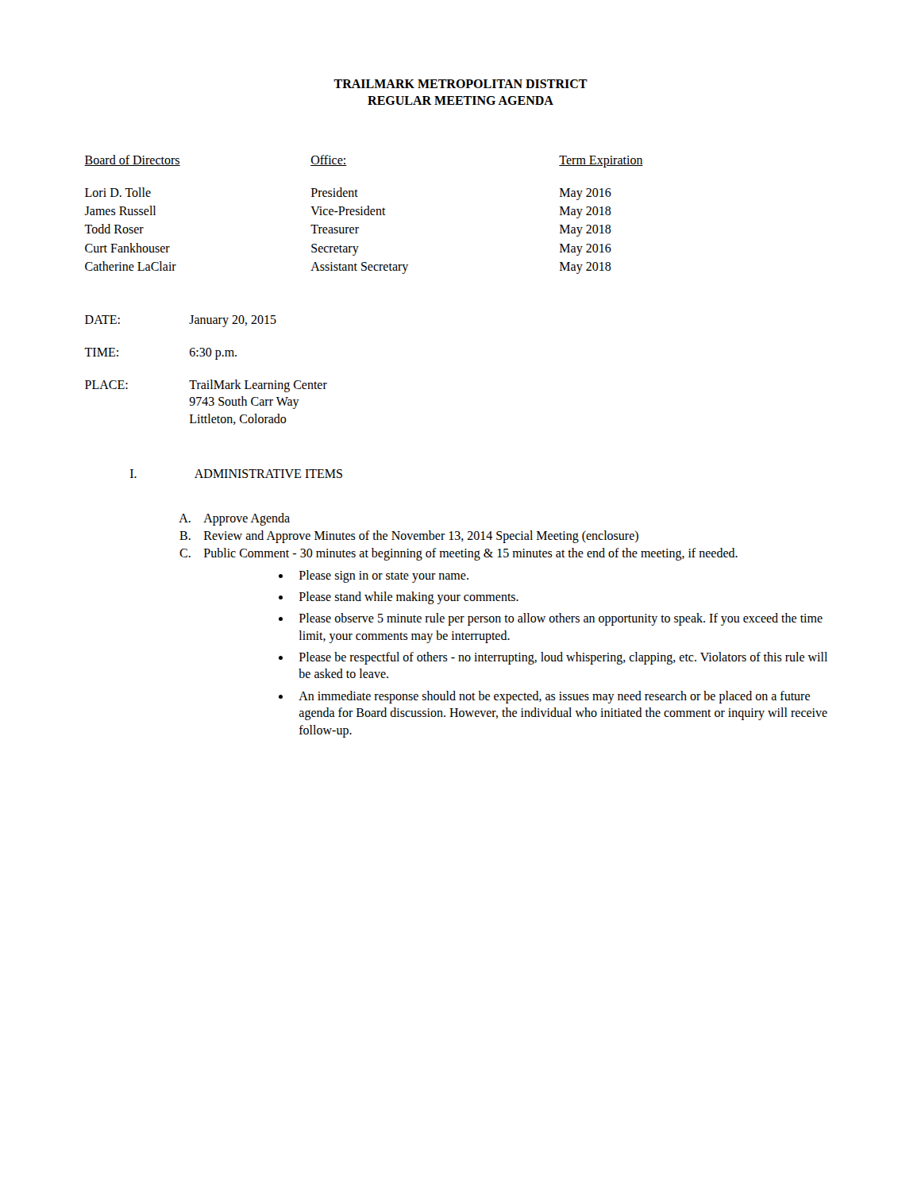TRAILMARK METROPOLITAN DISTRICT
REGULAR MEETING AGENDA
| Board of Directors | Office: | Term Expiration |
| --- | --- | --- |
| Lori D. Tolle | President | May 2016 |
| James Russell | Vice-President | May 2018 |
| Todd Roser | Treasurer | May 2018 |
| Curt Fankhouser | Secretary | May 2016 |
| Catherine LaClair | Assistant Secretary | May 2018 |
| DATE: | January 20, 2015 |
| TIME: | 6:30 p.m. |
| PLACE: | TrailMark Learning Center 9743 South Carr Way Littleton, Colorado |
I. ADMINISTRATIVE ITEMS
Approve Agenda
Review and Approve Minutes of the November 13, 2014 Special Meeting (enclosure)
Public Comment - 30 minutes at beginning of meeting & 15 minutes at the end of the meeting, if needed.
Please sign in or state your name.
Please stand while making your comments.
Please observe 5 minute rule per person to allow others an opportunity to speak. If you exceed the time limit, your comments may be interrupted.
Please be respectful of others - no interrupting, loud whispering, clapping, etc. Violators of this rule will be asked to leave.
An immediate response should not be expected, as issues may need research or be placed on a future agenda for Board discussion. However, the individual who initiated the comment or inquiry will receive follow-up.